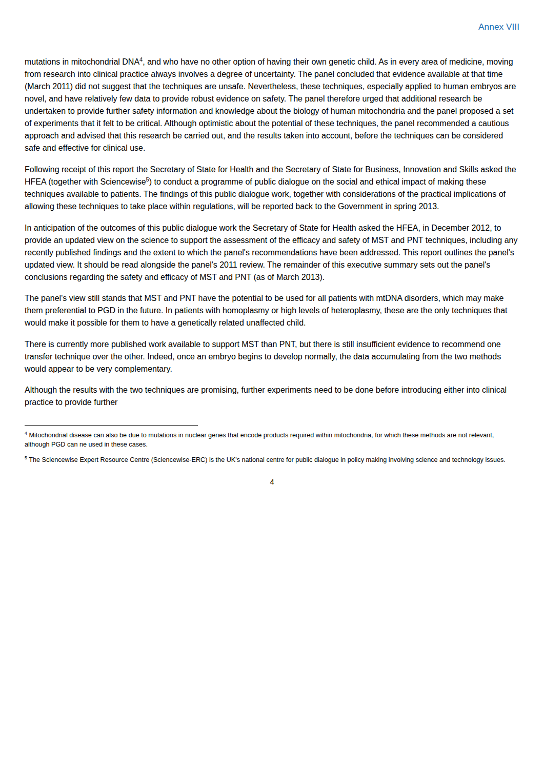Annex VIII
mutations in mitochondrial DNA4, and who have no other option of having their own genetic child. As in every area of medicine, moving from research into clinical practice always involves a degree of uncertainty. The panel concluded that evidence available at that time (March 2011) did not suggest that the techniques are unsafe. Nevertheless, these techniques, especially applied to human embryos are novel, and have relatively few data to provide robust evidence on safety. The panel therefore urged that additional research be undertaken to provide further safety information and knowledge about the biology of human mitochondria and the panel proposed a set of experiments that it felt to be critical. Although optimistic about the potential of these techniques, the panel recommended a cautious approach and advised that this research be carried out, and the results taken into account, before the techniques can be considered safe and effective for clinical use.
Following receipt of this report the Secretary of State for Health and the Secretary of State for Business, Innovation and Skills asked the HFEA (together with Sciencewise5) to conduct a programme of public dialogue on the social and ethical impact of making these techniques available to patients. The findings of this public dialogue work, together with considerations of the practical implications of allowing these techniques to take place within regulations, will be reported back to the Government in spring 2013.
In anticipation of the outcomes of this public dialogue work the Secretary of State for Health asked the HFEA, in December 2012, to provide an updated view on the science to support the assessment of the efficacy and safety of MST and PNT techniques, including any recently published findings and the extent to which the panel's recommendations have been addressed. This report outlines the panel's updated view. It should be read alongside the panel's 2011 review. The remainder of this executive summary sets out the panel's conclusions regarding the safety and efficacy of MST and PNT (as of March 2013).
The panel's view still stands that MST and PNT have the potential to be used for all patients with mtDNA disorders, which may make them preferential to PGD in the future. In patients with homoplasmy or high levels of heteroplasmy, these are the only techniques that would make it possible for them to have a genetically related unaffected child.
There is currently more published work available to support MST than PNT, but there is still insufficient evidence to recommend one transfer technique over the other. Indeed, once an embryo begins to develop normally, the data accumulating from the two methods would appear to be very complementary.
Although the results with the two techniques are promising, further experiments need to be done before introducing either into clinical practice to provide further
4 Mitochondrial disease can also be due to mutations in nuclear genes that encode products required within mitochondria, for which these methods are not relevant, although PGD can ne used in these cases.
5 The Sciencewise Expert Resource Centre (Sciencewise-ERC) is the UK's national centre for public dialogue in policy making involving science and technology issues.
4